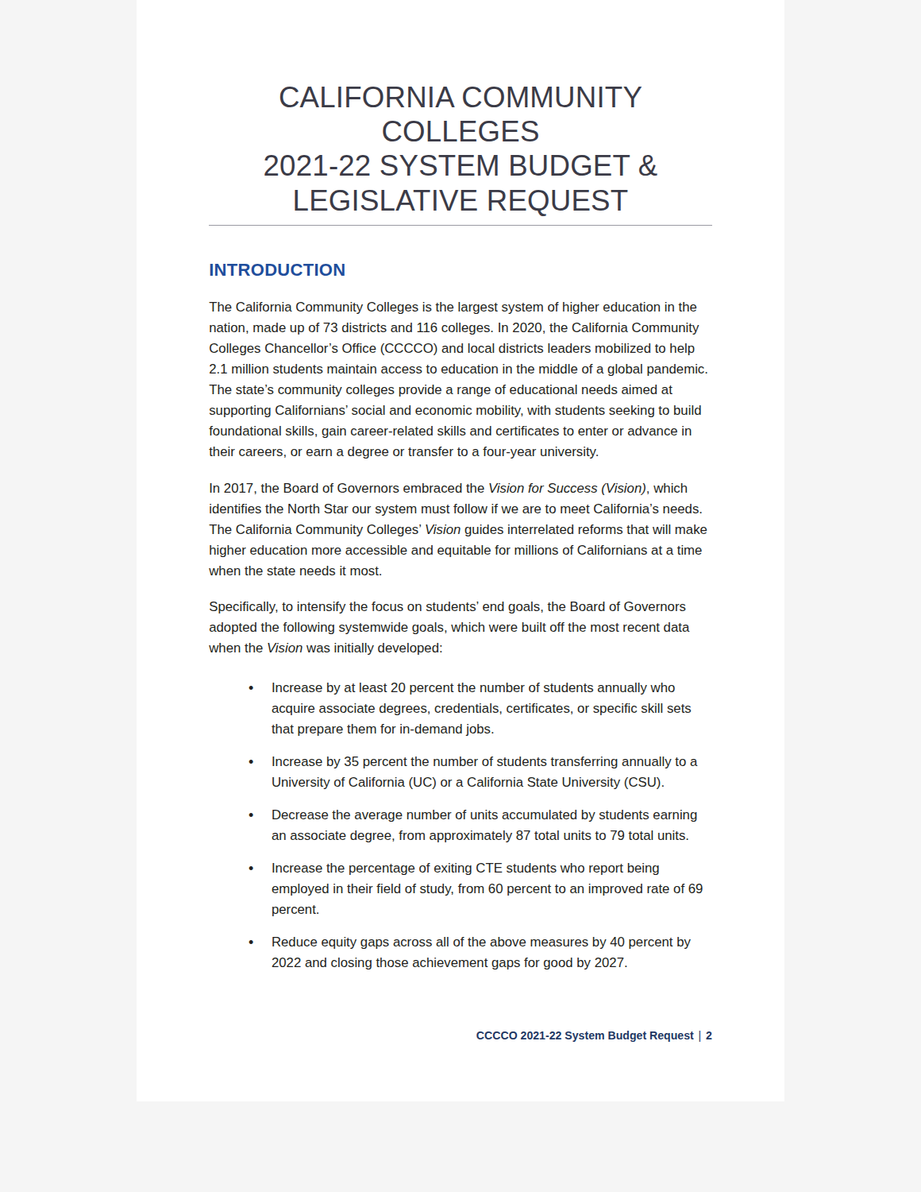CALIFORNIA COMMUNITY COLLEGES
2021-22 SYSTEM BUDGET & LEGISLATIVE REQUEST
INTRODUCTION
The California Community Colleges is the largest system of higher education in the nation, made up of 73 districts and 116 colleges. In 2020, the California Community Colleges Chancellor’s Office (CCCCO) and local districts leaders mobilized to help 2.1 million students maintain access to education in the middle of a global pandemic. The state’s community colleges provide a range of educational needs aimed at supporting Californians’ social and economic mobility, with students seeking to build foundational skills, gain career-related skills and certificates to enter or advance in their careers, or earn a degree or transfer to a four-year university.
In 2017, the Board of Governors embraced the Vision for Success (Vision), which identifies the North Star our system must follow if we are to meet California’s needs. The California Community Colleges’ Vision guides interrelated reforms that will make higher education more accessible and equitable for millions of Californians at a time when the state needs it most.
Specifically, to intensify the focus on students’ end goals, the Board of Governors adopted the following systemwide goals, which were built off the most recent data when the Vision was initially developed:
Increase by at least 20 percent the number of students annually who acquire associate degrees, credentials, certificates, or specific skill sets that prepare them for in-demand jobs.
Increase by 35 percent the number of students transferring annually to a University of California (UC) or a California State University (CSU).
Decrease the average number of units accumulated by students earning an associate degree, from approximately 87 total units to 79 total units.
Increase the percentage of exiting CTE students who report being employed in their field of study, from 60 percent to an improved rate of 69 percent.
Reduce equity gaps across all of the above measures by 40 percent by 2022 and closing those achievement gaps for good by 2027.
CCCCO 2021-22 System Budget Request|2